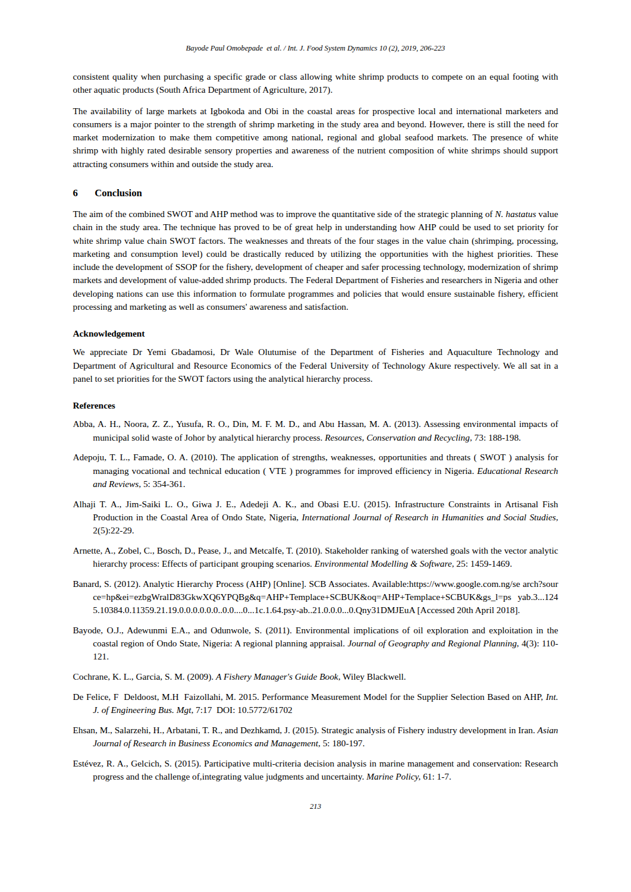Bayode Paul Omobepade et al. / Int. J. Food System Dynamics 10 (2), 2019, 206-223
consistent quality when purchasing a specific grade or class allowing white shrimp products to compete on an equal footing with other aquatic products (South Africa Department of Agriculture, 2017).
The availability of large markets at Igbokoda and Obi in the coastal areas for prospective local and international marketers and consumers is a major pointer to the strength of shrimp marketing in the study area and beyond. However, there is still the need for market modernization to make them competitive among national, regional and global seafood markets. The presence of white shrimp with highly rated desirable sensory properties and awareness of the nutrient composition of white shrimps should support attracting consumers within and outside the study area.
6 Conclusion
The aim of the combined SWOT and AHP method was to improve the quantitative side of the strategic planning of N. hastatus value chain in the study area. The technique has proved to be of great help in understanding how AHP could be used to set priority for white shrimp value chain SWOT factors. The weaknesses and threats of the four stages in the value chain (shrimping, processing, marketing and consumption level) could be drastically reduced by utilizing the opportunities with the highest priorities. These include the development of SSOP for the fishery, development of cheaper and safer processing technology, modernization of shrimp markets and development of value-added shrimp products. The Federal Department of Fisheries and researchers in Nigeria and other developing nations can use this information to formulate programmes and policies that would ensure sustainable fishery, efficient processing and marketing as well as consumers' awareness and satisfaction.
Acknowledgement
We appreciate Dr Yemi Gbadamosi, Dr Wale Olutumise of the Department of Fisheries and Aquaculture Technology and Department of Agricultural and Resource Economics of the Federal University of Technology Akure respectively. We all sat in a panel to set priorities for the SWOT factors using the analytical hierarchy process.
References
Abba, A. H., Noora, Z. Z., Yusufa, R. O., Din, M. F. M. D., and Abu Hassan, M. A. (2013). Assessing environmental impacts of municipal solid waste of Johor by analytical hierarchy process. Resources, Conservation and Recycling, 73: 188-198.
Adepoju, T. L., Famade, O. A. (2010). The application of strengths, weaknesses, opportunities and threats ( SWOT ) analysis for managing vocational and technical education ( VTE ) programmes for improved efficiency in Nigeria. Educational Research and Reviews, 5: 354-361.
Alhaji T. A., Jim-Saiki L. O., Giwa J. E., Adedeji A. K., and Obasi E.U. (2015). Infrastructure Constraints in Artisanal Fish Production in the Coastal Area of Ondo State, Nigeria, International Journal of Research in Humanities and Social Studies, 2(5):22-29.
Arnette, A., Zobel, C., Bosch, D., Pease, J., and Metcalfe, T. (2010). Stakeholder ranking of watershed goals with the vector analytic hierarchy process: Effects of participant grouping scenarios. Environmental Modelling & Software, 25: 1459-1469.
Banard, S. (2012). Analytic Hierarchy Process (AHP) [Online]. SCB Associates. Available:https://www.google.com.ng/se arch?source=hp&ei=ezbgWralD83GkwXQ6YPQBg&q=AHP+Templace+SCBUK&oq=AHP+Templace+SCBUK&gs_l=ps yab.3...1245.10384.0.11359.21.19.0.0.0.0.0.0..0.0....0...1c.1.64.psy-ab..21.0.0.0...0.Qny31DMJEuA [Accessed 20th April 2018].
Bayode, O.J., Adewunmi E.A., and Odunwole, S. (2011). Environmental implications of oil exploration and exploitation in the coastal region of Ondo State, Nigeria: A regional planning appraisal. Journal of Geography and Regional Planning, 4(3): 110-121.
Cochrane, K. L., Garcia, S. M. (2009). A Fishery Manager's Guide Book, Wiley Blackwell.
De Felice, F Deldoost, M.H Faizollahi, M. 2015. Performance Measurement Model for the Supplier Selection Based on AHP, Int. J. of Engineering Bus. Mgt, 7:17 DOI: 10.5772/61702
Ehsan, M., Salarzehi, H., Arbatani, T. R., and Dezhkamd, J. (2015). Strategic analysis of Fishery industry development in Iran. Asian Journal of Research in Business Economics and Management, 5: 180-197.
Estévez, R. A., Gelcich, S. (2015). Participative multi-criteria decision analysis in marine management and conservation: Research progress and the challenge of,integrating value judgments and uncertainty. Marine Policy, 61: 1-7.
213